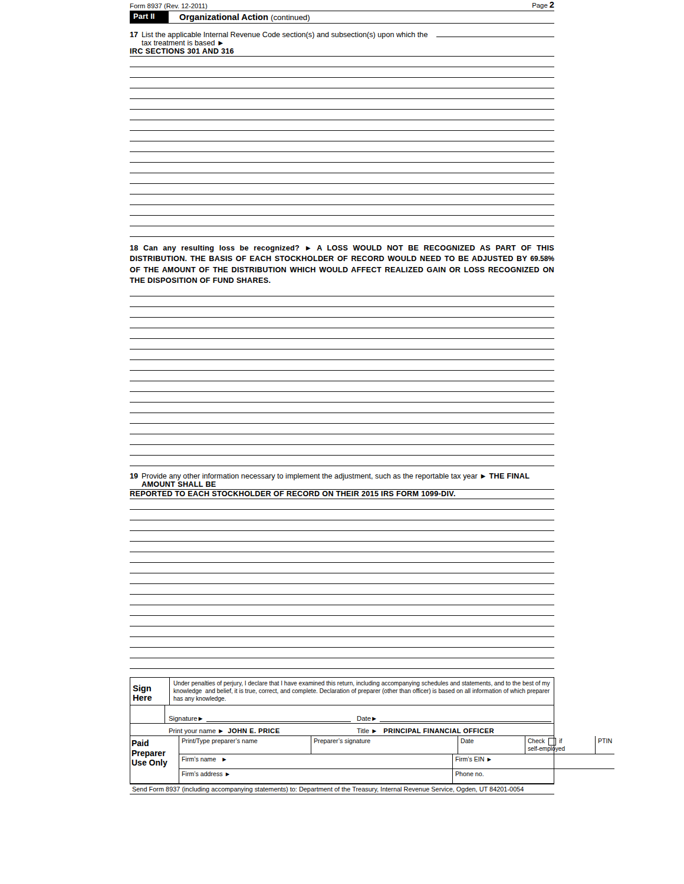Form 8937 (Rev. 12-2011)
Page 2
Part II
Organizational Action (continued)
17
List the applicable Internal Revenue Code section(s) and subsection(s) upon which the tax treatment is based ►
IRC SECTIONS 301 AND 316
18 Can any resulting loss be recognized? ► A LOSS WOULD NOT BE RECOGNIZED AS PART OF THIS DISTRIBUTION. THE BASIS OF EACH STOCKHOLDER OF RECORD WOULD NEED TO BE ADJUSTED BY 69.58% OF THE AMOUNT OF THE DISTRIBUTION WHICH WOULD AFFECT REALIZED GAIN OR LOSS RECOGNIZED ON THE DISPOSITION OF FUND SHARES.
19
Provide any other information necessary to implement the adjustment, such as the reportable tax year ► THE FINAL AMOUNT SHALL BE
REPORTED TO EACH STOCKHOLDER OF RECORD ON THEIR 2015 IRS FORM 1099-DIV.
Sign
Here
Under penalties of perjury, I declare that I have examined this return, including accompanying schedules and statements, and to the best of my knowledge and belief, it is true, correct, and complete. Declaration of preparer (other than officer) is based on all information of which preparer has any knowledge.
Signature ►
Date ►
Print your name ►JOHN E. PRICE
Title ►PRINCIPAL FINANCIAL OFFICER
Paid
Preparer
Use Only
Print/Type preparer’s name
Preparer’s signature
Date
Check if
self-employed
PTIN
Firm’s name ►
Firm’s EIN ►
Firm’s address ►
Phone no.
Send Form 8937 (including accompanying statements) to: Department of the Treasury, Internal Revenue Service, Ogden, UT 84201-0054